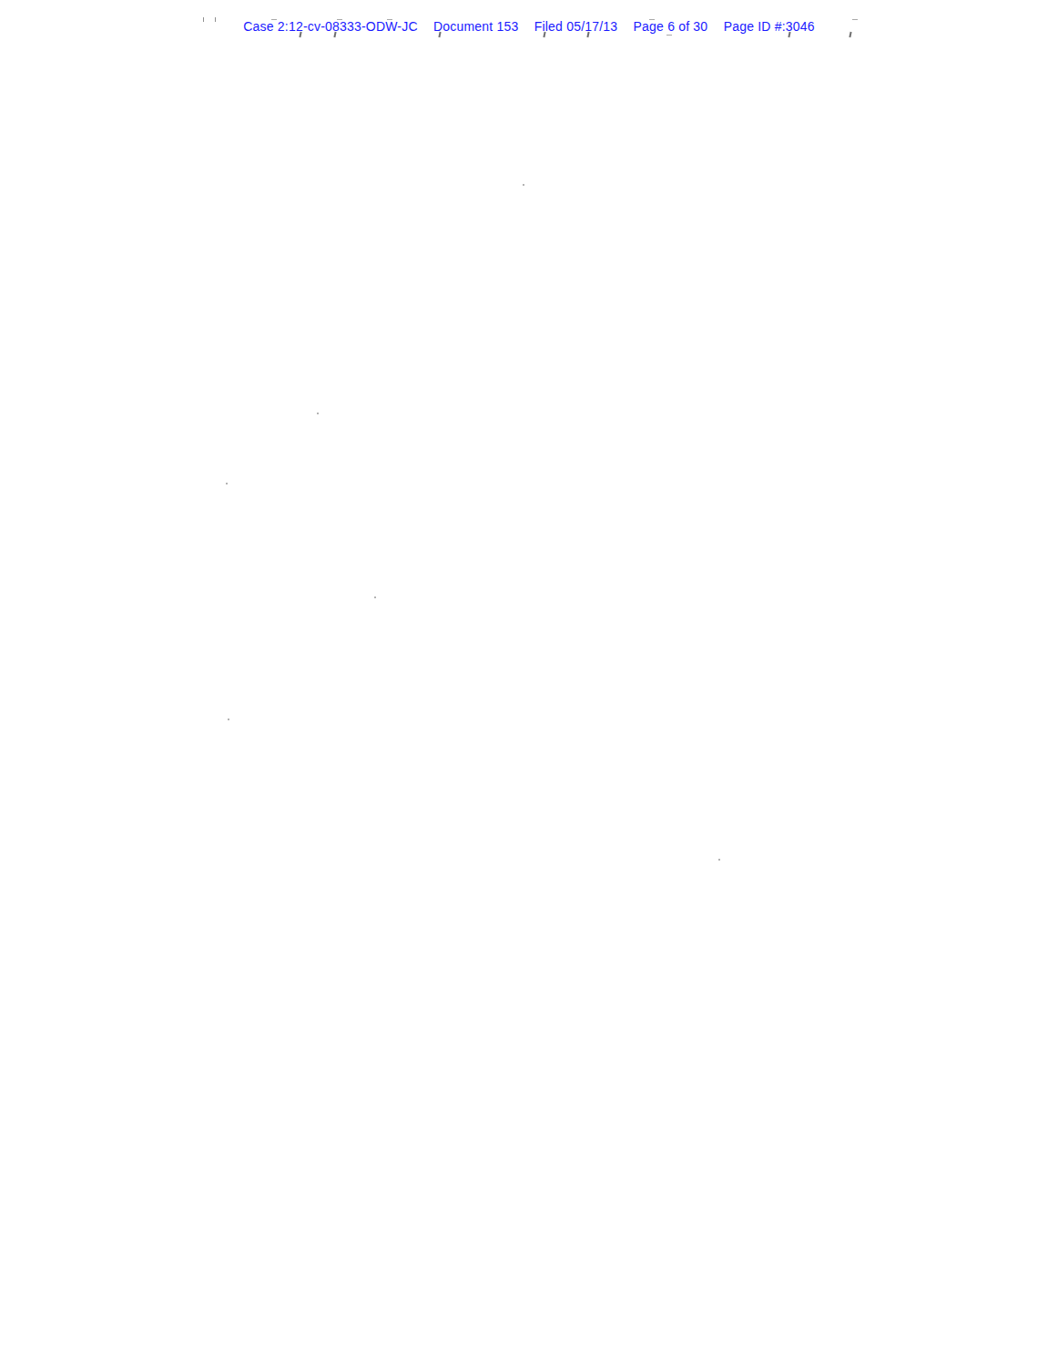Case 2:12-cv-08333-ODW-JC Document 153 Filed 05/17/13 Page 6 of 30 Page ID #:3046